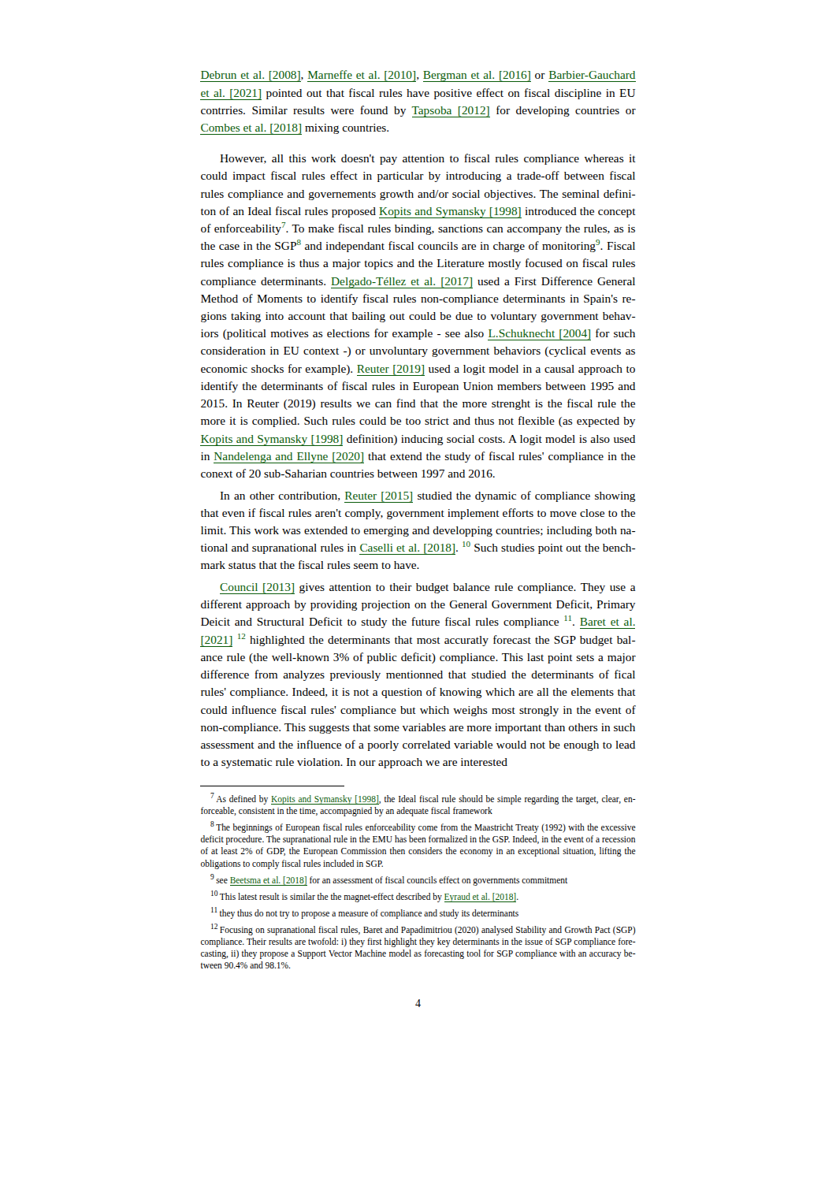Debrun et al. [2008], Marneffe et al. [2010], Bergman et al. [2016] or Barbier-Gauchard et al. [2021] pointed out that fiscal rules have positive effect on fiscal discipline in EU contrries. Similar results were found by Tapsoba [2012] for developing countries or Combes et al. [2018] mixing countries.
However, all this work doesn't pay attention to fiscal rules compliance whereas it could impact fiscal rules effect in particular by introducing a trade-off between fiscal rules compliance and governements growth and/or social objectives. The seminal definiton of an Ideal fiscal rules proposed Kopits and Symansky [1998] introduced the concept of enforceability7. To make fiscal rules binding, sanctions can accompany the rules, as is the case in the SGP8 and independant fiscal councils are in charge of monitoring9. Fiscal rules compliance is thus a major topics and the Literature mostly focused on fiscal rules compliance determinants. Delgado-Téllez et al. [2017] used a First Difference General Method of Moments to identify fiscal rules non-compliance determinants in Spain's regions taking into account that bailing out could be due to voluntary government behaviors (political motives as elections for example - see also L.Schuknecht [2004] for such consideration in EU context -) or unvoluntary government behaviors (cyclical events as economic shocks for example). Reuter [2019] used a logit model in a causal approach to identify the determinants of fiscal rules in European Union members between 1995 and 2015. In Reuter (2019) results we can find that the more strenght is the fiscal rule the more it is complied. Such rules could be too strict and thus not flexible (as expected by Kopits and Symansky [1998] definition) inducing social costs. A logit model is also used in Nandelenga and Ellyne [2020] that extend the study of fiscal rules' compliance in the conext of 20 sub-Saharian countries between 1997 and 2016.
In an other contribution, Reuter [2015] studied the dynamic of compliance showing that even if fiscal rules aren't comply, government implement efforts to move close to the limit. This work was extended to emerging and developping countries; including both national and supranational rules in Caselli et al. [2018]. 10 Such studies point out the benchmark status that the fiscal rules seem to have.
Council [2013] gives attention to their budget balance rule compliance. They use a different approach by providing projection on the General Government Deficit, Primary Deicit and Structural Deficit to study the future fiscal rules compliance 11. Baret et al. [2021] 12 highlighted the determinants that most accuratly forecast the SGP budget balance rule (the well-known 3% of public deficit) compliance. This last point sets a major difference from analyzes previously mentionned that studied the determinants of fical rules' compliance. Indeed, it is not a question of knowing which are all the elements that could influence fiscal rules' compliance but which weighs most strongly in the event of non-compliance. This suggests that some variables are more important than others in such assessment and the influence of a poorly correlated variable would not be enough to lead to a systematic rule violation. In our approach we are interested
7 As defined by Kopits and Symansky [1998], the Ideal fiscal rule should be simple regarding the target, clear, enforceable, consistent in the time, accompagnied by an adequate fiscal framework
8 The beginnings of European fiscal rules enforceability come from the Maastricht Treaty (1992) with the excessive deficit procedure. The supranational rule in the EMU has been formalized in the GSP. Indeed, in the event of a recession of at least 2% of GDP, the European Commission then considers the economy in an exceptional situation, lifting the obligations to comply fiscal rules included in SGP.
9see Beetsma et al. [2018] for an assessment of fiscal councils effect on governments commitment
10 This latest result is similar the the magnet-effect described by Eyraud et al. [2018].
11they thus do not try to propose a measure of compliance and study its determinants
12 Focusing on supranational fiscal rules, Baret and Papadimitriou (2020) analysed Stability and Growth Pact (SGP) compliance. Their results are twofold: i) they first highlight they key determinants in the issue of SGP compliance forecasting, ii) they propose a Support Vector Machine model as forecasting tool for SGP compliance with an accuracy between 90.4% and 98.1%.
4